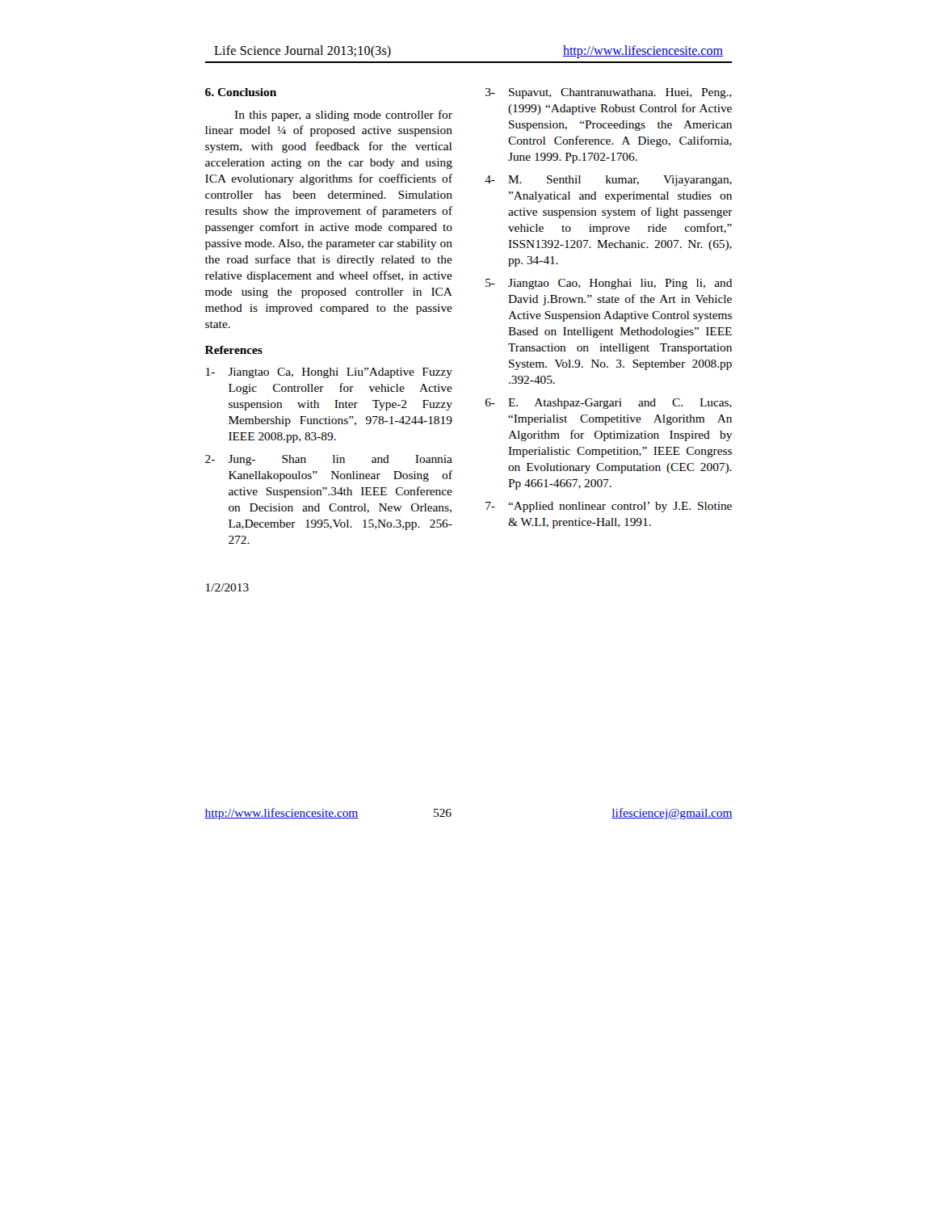Life Science Journal 2013;10(3s) http://www.lifesciencesite.com
6. Conclusion
In this paper, a sliding mode controller for linear model ¼ of proposed active suspension system, with good feedback for the vertical acceleration acting on the car body and using ICA evolutionary algorithms for coefficients of controller has been determined. Simulation results show the improvement of parameters of passenger comfort in active mode compared to passive mode. Also, the parameter car stability on the road surface that is directly related to the relative displacement and wheel offset, in active mode using the proposed controller in ICA method is improved compared to the passive state.
References
1-Jiangtao Ca, Honghi Liu”Adaptive Fuzzy Logic Controller for vehicle Active suspension with Inter Type-2 Fuzzy Membership Functions”, 978-1-4244-1819 IEEE 2008.pp, 83-89.
2-Jung- Shan lin and Ioannia Kanellakopoulos” Nonlinear Dosing of active Suspension”.34th IEEE Conference on Decision and Control, New Orleans, La,December 1995,Vol. 15,No.3,pp. 256-272.
1/2/2013
3-Supavut, Chantranuwathana. Huei, Peng., (1999) “Adaptive Robust Control for Active Suspension, “Proceedings the American Control Conference. A Diego, California, June 1999. Pp.1702-1706.
4-M. Senthil kumar, Vijayarangan, ”Analyatical and experimental studies on active suspension system of light passenger vehicle to improve ride comfort,” ISSN1392-1207. Mechanic. 2007. Nr. (65), pp. 34-41.
5-Jiangtao Cao, Honghai liu, Ping li, and David j.Brown.” state of the Art in Vehicle Active Suspension Adaptive Control systems Based on Intelligent Methodologies” IEEE Transaction on intelligent Transportation System. Vol.9. No. 3. September 2008.pp .392-405.
6-E. Atashpaz-Gargari and C. Lucas, “Imperialist Competitive Algorithm An Algorithm for Optimization Inspired by Imperialistic Competition,” IEEE Congress on Evolutionary Computation (CEC 2007). Pp 4661-4667, 2007.
7-“Applied nonlinear control’ by J.E. Slotine & W.LI, prentice-Hall, 1991.
http://www.lifesciencesite.com 526 lifesciencej@gmail.com